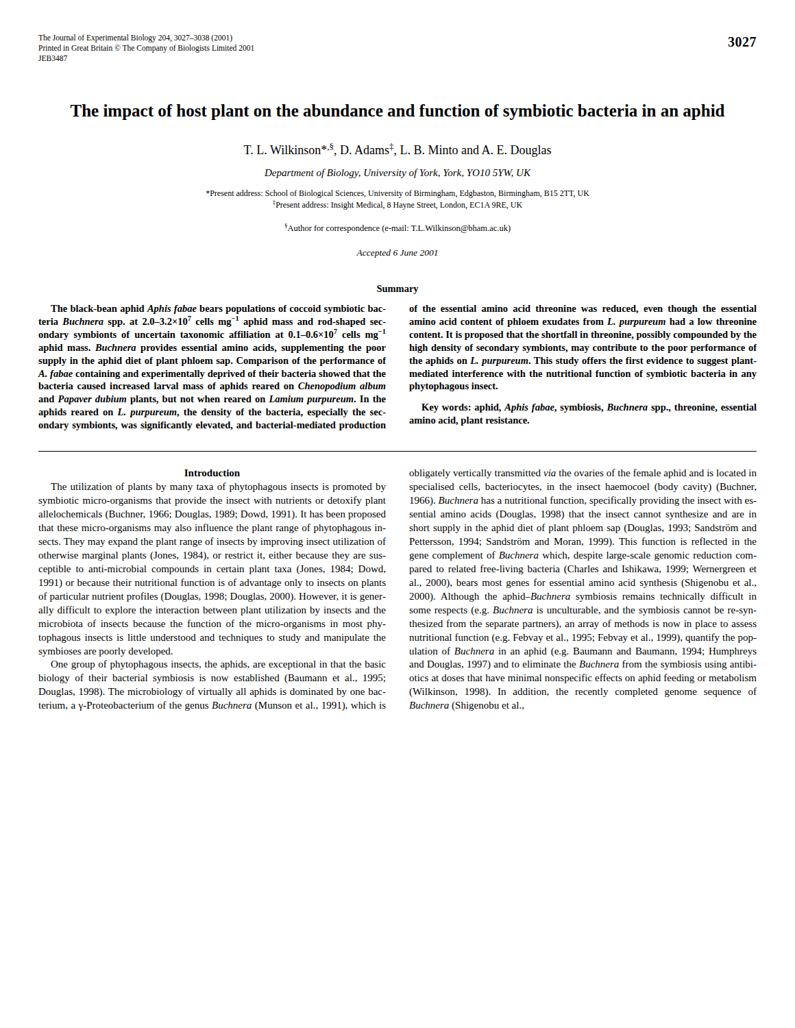The Journal of Experimental Biology 204, 3027–3038 (2001)
Printed in Great Britain © The Company of Biologists Limited 2001
JEB3487
3027
The impact of host plant on the abundance and function of symbiotic bacteria in an aphid
T. L. Wilkinson*,§, D. Adams‡, L. B. Minto and A. E. Douglas
Department of Biology, University of York, York, YO10 5YW, UK
*Present address: School of Biological Sciences, University of Birmingham, Edgbaston, Birmingham, B15 2TT, UK
‡Present address: Insight Medical, 8 Hayne Street, London, EC1A 9RE, UK
§Author for correspondence (e-mail: T.L.Wilkinson@bham.ac.uk)
Accepted 6 June 2001
Summary
The black-bean aphid Aphis fabae bears populations of coccoid symbiotic bacteria Buchnera spp. at 2.0–3.2×107 cells mg−1 aphid mass and rod-shaped secondary symbionts of uncertain taxonomic affiliation at 0.1–0.6×107 cells mg−1 aphid mass. Buchnera provides essential amino acids, supplementing the poor supply in the aphid diet of plant phloem sap. Comparison of the performance of A. fabae containing and experimentally deprived of their bacteria showed that the bacteria caused increased larval mass of aphids reared on Chenopodium album and Papaver dubium plants, but not when reared on Lamium purpureum. In the aphids reared on L. purpureum, the density of the bacteria, especially the secondary symbionts, was significantly elevated, and bacterial-mediated production of the essential amino acid threonine was reduced, even though the essential amino acid content of phloem exudates from L. purpureum had a low threonine content. It is proposed that the shortfall in threonine, possibly compounded by the high density of secondary symbionts, may contribute to the poor performance of the aphids on L. purpureum. This study offers the first evidence to suggest plant-mediated interference with the nutritional function of symbiotic bacteria in any phytophagous insect.
Key words: aphid, Aphis fabae, symbiosis, Buchnera spp., threonine, essential amino acid, plant resistance.
Introduction
The utilization of plants by many taxa of phytophagous insects is promoted by symbiotic micro-organisms that provide the insect with nutrients or detoxify plant allelochemicals (Buchner, 1966; Douglas, 1989; Dowd, 1991). It has been proposed that these micro-organisms may also influence the plant range of phytophagous insects. They may expand the plant range of insects by improving insect utilization of otherwise marginal plants (Jones, 1984), or restrict it, either because they are susceptible to anti-microbial compounds in certain plant taxa (Jones, 1984; Dowd, 1991) or because their nutritional function is of advantage only to insects on plants of particular nutrient profiles (Douglas, 1998; Douglas, 2000). However, it is generally difficult to explore the interaction between plant utilization by insects and the microbiota of insects because the function of the micro-organisms in most phytophagous insects is little understood and techniques to study and manipulate the symbioses are poorly developed.
One group of phytophagous insects, the aphids, are exceptional in that the basic biology of their bacterial symbiosis is now established (Baumann et al., 1995; Douglas, 1998). The microbiology of virtually all aphids is dominated by one bacterium, a γ-Proteobacterium of the genus Buchnera (Munson et al., 1991), which is obligately vertically transmitted via the ovaries of the female aphid and is located in specialised cells, bacteriocytes, in the insect haemocoel (body cavity) (Buchner, 1966). Buchnera has a nutritional function, specifically providing the insect with essential amino acids (Douglas, 1998) that the insect cannot synthesize and are in short supply in the aphid diet of plant phloem sap (Douglas, 1993; Sandström and Pettersson, 1994; Sandström and Moran, 1999). This function is reflected in the gene complement of Buchnera which, despite large-scale genomic reduction compared to related free-living bacteria (Charles and Ishikawa, 1999; Wernergreen et al., 2000), bears most genes for essential amino acid synthesis (Shigenobu et al., 2000). Although the aphid–Buchnera symbiosis remains technically difficult in some respects (e.g. Buchnera is unculturable, and the symbiosis cannot be re-synthesized from the separate partners), an array of methods is now in place to assess nutritional function (e.g. Febvay et al., 1995; Febvay et al., 1999), quantify the population of Buchnera in an aphid (e.g. Baumann and Baumann, 1994; Humphreys and Douglas, 1997) and to eliminate the Buchnera from the symbiosis using antibiotics at doses that have minimal nonspecific effects on aphid feeding or metabolism (Wilkinson, 1998). In addition, the recently completed genome sequence of Buchnera (Shigenobu et al.,